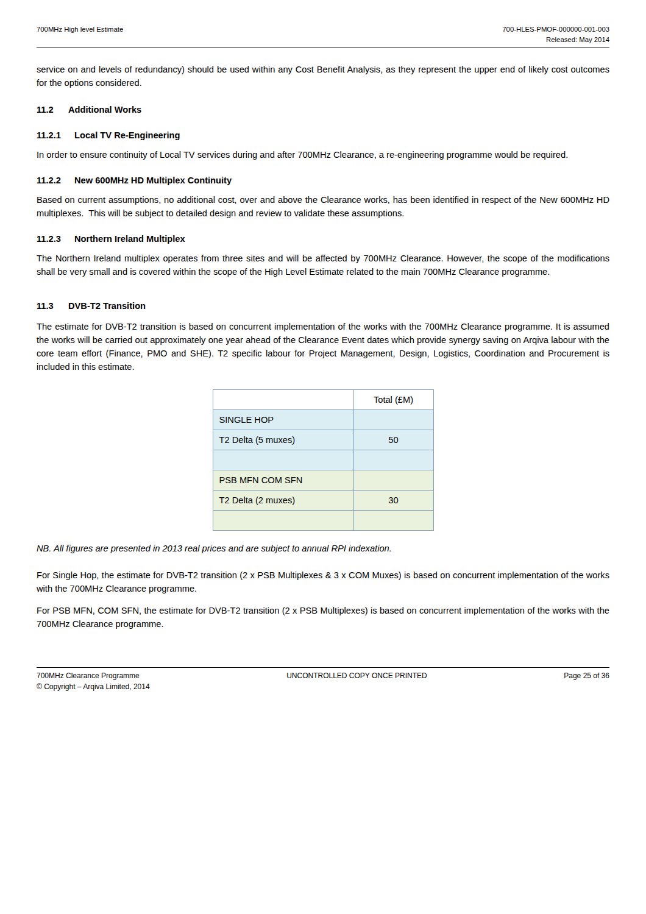700MHz High level Estimate
700-HLES-PMOF-000000-001-003
Released: May 2014
service on and levels of redundancy) should be used within any Cost Benefit Analysis, as they represent the upper end of likely cost outcomes for the options considered.
11.2 Additional Works
11.2.1 Local TV Re-Engineering
In order to ensure continuity of Local TV services during and after 700MHz Clearance, a re-engineering programme would be required.
11.2.2 New 600MHz HD Multiplex Continuity
Based on current assumptions, no additional cost, over and above the Clearance works, has been identified in respect of the New 600MHz HD multiplexes. This will be subject to detailed design and review to validate these assumptions.
11.2.3 Northern Ireland Multiplex
The Northern Ireland multiplex operates from three sites and will be affected by 700MHz Clearance. However, the scope of the modifications shall be very small and is covered within the scope of the High Level Estimate related to the main 700MHz Clearance programme.
11.3 DVB-T2 Transition
The estimate for DVB-T2 transition is based on concurrent implementation of the works with the 700MHz Clearance programme. It is assumed the works will be carried out approximately one year ahead of the Clearance Event dates which provide synergy saving on Arqiva labour with the core team effort (Finance, PMO and SHE). T2 specific labour for Project Management, Design, Logistics, Coordination and Procurement is included in this estimate.
| | Total (£M) |
| SINGLE HOP | |
| T2 Delta (5 muxes) | 50 |
| PSB MFN COM SFN | |
| T2 Delta (2 muxes) | 30 |
NB. All figures are presented in 2013 real prices and are subject to annual RPI indexation.
For Single Hop, the estimate for DVB-T2 transition (2 x PSB Multiplexes & 3 x COM Muxes) is based on concurrent implementation of the works with the 700MHz Clearance programme.
For PSB MFN, COM SFN, the estimate for DVB-T2 transition (2 x PSB Multiplexes) is based on concurrent implementation of the works with the 700MHz Clearance programme.
700MHz Clearance Programme
© Copyright – Arqiva Limited, 2014
UNCONTROLLED COPY ONCE PRINTED
Page 25 of 36